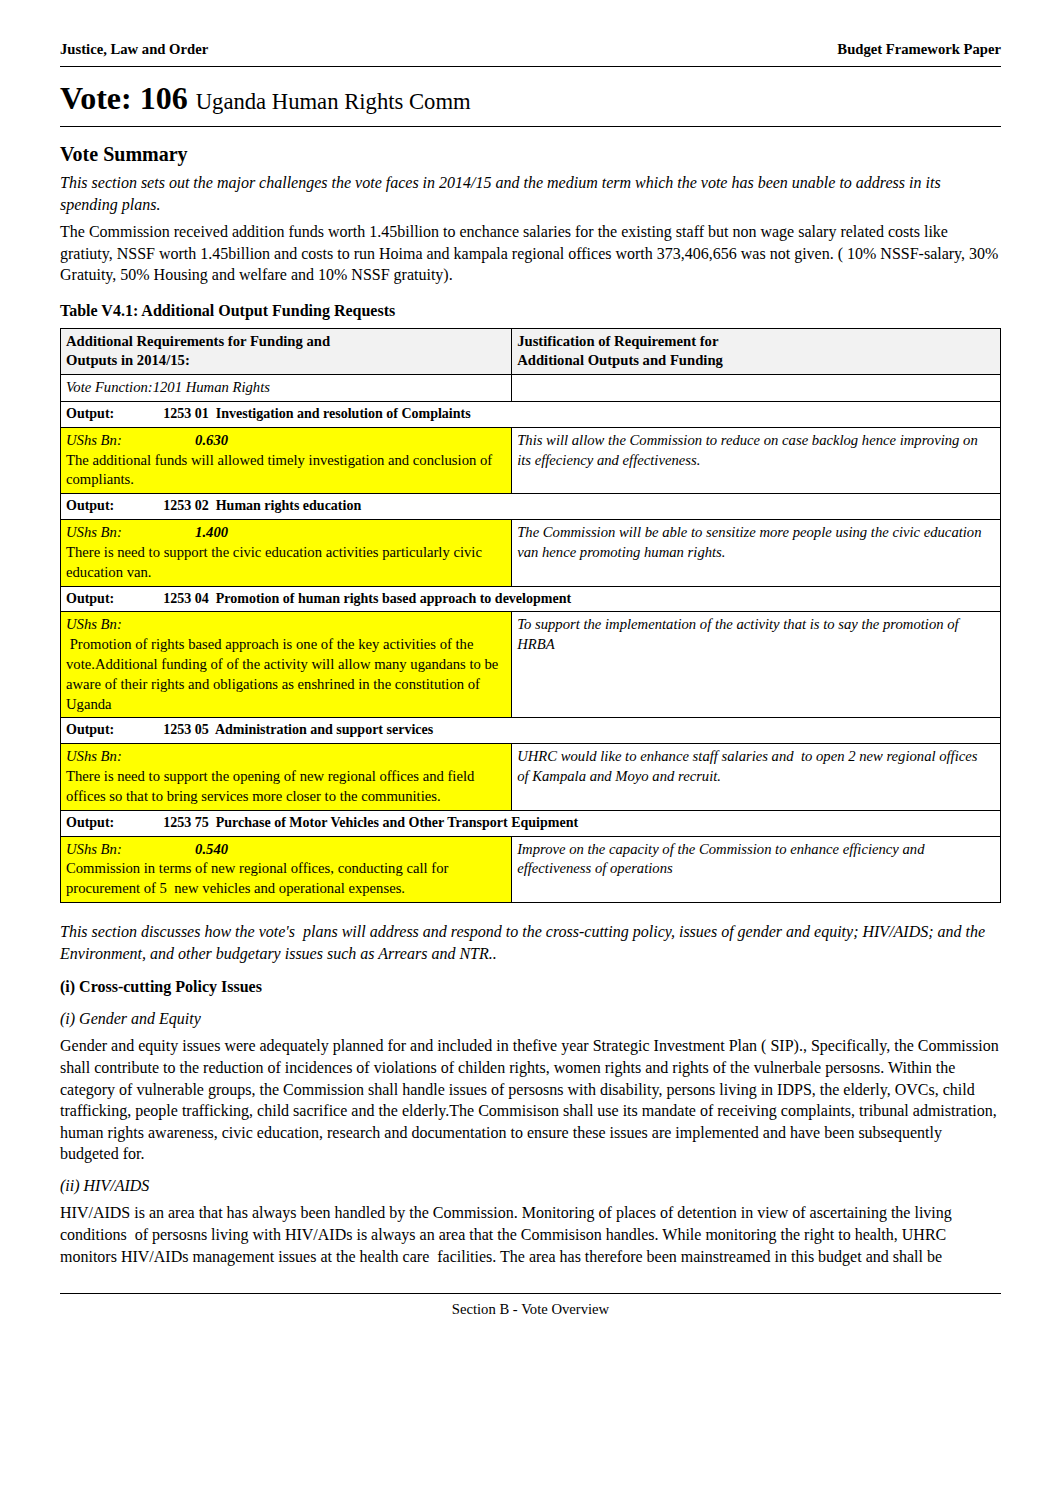Justice, Law and Order Budget Framework Paper
Vote: 106 Uganda Human Rights Comm
Vote Summary
This section sets out the major challenges the vote faces in 2014/15 and the medium term which the vote has been unable to address in its spending plans.
The Commission received addition funds worth 1.45billion to enchance salaries for the existing staff but non wage salary related costs like gratiuty, NSSF worth 1.45billion and costs to run Hoima and kampala regional offices worth 373,406,656 was not given. ( 10% NSSF-salary, 30% Gratuity, 50% Housing and welfare and 10% NSSF gratuity).
Table V4.1: Additional Output Funding Requests
| Additional Requirements for Funding and Outputs in 2014/15: | Justification of Requirement for Additional Outputs and Funding |
| --- | --- |
| Vote Function:1201 Human Rights | |
| Output: 1253 01 Investigation and resolution of Complaints |
| UShs Bn: 0.630 The additional funds will allowed timely investigation and conclusion of compliants. | This will allow the Commission to reduce on case backlog hence improving on its effeciency and effectiveness. |
| Output: 1253 02 Human rights education |
| UShs Bn: 1.400 There is need to support the civic education activities particularly civic education van. | The Commission will be able to sensitize more people using the civic education van hence promoting human rights. |
| Output: 1253 04 Promotion of human rights based approach to development |
| UShs Bn: Promotion of rights based approach is one of the key activities of the vote.Additional funding of of the activity will allow many ugandans to be aware of their rights and obligations as enshrined in the constitution of Uganda | To support the implementation of the activity that is to say the promotion of HRBA |
| Output: 1253 05 Administration and support services |
| UShs Bn: There is need to support the opening of new regional offices and field offices so that to bring services more closer to the communities. | UHRC would like to enhance staff salaries and to open 2 new regional offices of Kampala and Moyo and recruit. |
| Output: 1253 75 Purchase of Motor Vehicles and Other Transport Equipment |
| UShs Bn: 0.540 Commission in terms of new regional offices, conducting call for procurement of 5 new vehicles and operational expenses. | Improve on the capacity of the Commission to enhance efficiency and effectiveness of operations |
This section discusses how the vote's plans will address and respond to the cross-cutting policy, issues of gender and equity; HIV/AIDS; and the Environment, and other budgetary issues such as Arrears and NTR..
(i) Cross-cutting Policy Issues
(i) Gender and Equity
Gender and equity issues were adequately planned for and included in thefive year Strategic Investment Plan ( SIP)., Specifically, the Commission shall contribute to the reduction of incidences of violations of childen rights, women rights and rights of the vulnerbale persosns. Within the category of vulnerable groups, the Commission shall handle issues of persosns with disability, persons living in IDPS, the elderly, OVCs, child trafficking, people trafficking, child sacrifice and the elderly.The Commisison shall use its mandate of receiving complaints, tribunal admistration, human rights awareness, civic education, research and documentation to ensure these issues are implemented and have been subsequently budgeted for.
(ii) HIV/AIDS
HIV/AIDS is an area that has always been handled by the Commission. Monitoring of places of detention in view of ascertaining the living conditions of persosns living with HIV/AIDs is always an area that the Commisison handles. While monitoring the right to health, UHRC monitors HIV/AIDs management issues at the health care facilities. The area has therefore been mainstreamed in this budget and shall be
Section B - Vote Overview